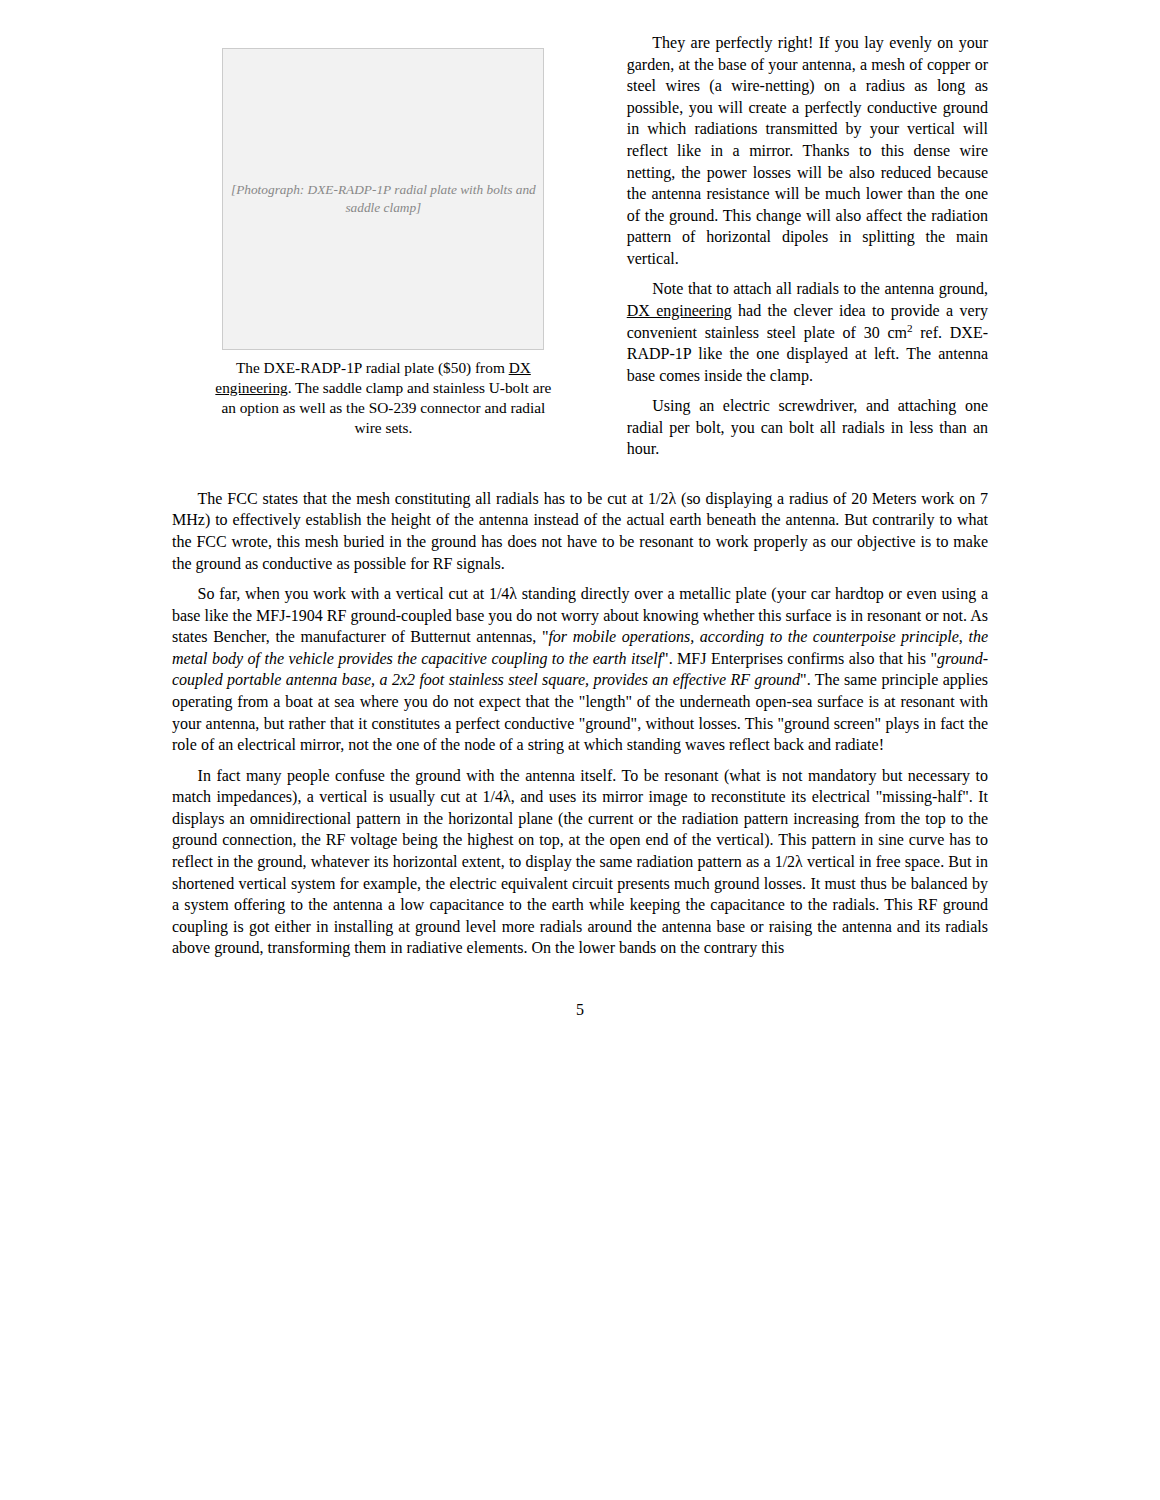[Photograph: DXE-RADP-1P radial plate with bolts and saddle clamp]
The DXE-RADP-1P radial plate ($50) from DX engineering. The saddle clamp and stainless U-bolt are an option as well as the SO-239 connector and radial wire sets.
They are perfectly right! If you lay evenly on your garden, at the base of your antenna, a mesh of copper or steel wires (a wire-netting) on a radius as long as possible, you will create a perfectly conductive ground in which radiations transmitted by your vertical will reflect like in a mirror. Thanks to this dense wire netting, the power losses will be also reduced because the antenna resistance will be much lower than the one of the ground. This change will also affect the radiation pattern of horizontal dipoles in splitting the main vertical.
Note that to attach all radials to the antenna ground, DX engineering had the clever idea to provide a very convenient stainless steel plate of 30 cm2 ref. DXE-RADP-1P like the one displayed at left. The antenna base comes inside the clamp.
Using an electric screwdriver, and attaching one radial per bolt, you can bolt all radials in less than an hour.
The FCC states that the mesh constituting all radials has to be cut at 1/2λ (so displaying a radius of 20 Meters work on 7 MHz) to effectively establish the height of the antenna instead of the actual earth beneath the antenna. But contrarily to what the FCC wrote, this mesh buried in the ground has does not have to be resonant to work properly as our objective is to make the ground as conductive as possible for RF signals.
So far, when you work with a vertical cut at 1/4λ standing directly over a metallic plate (your car hardtop or even using a base like the MFJ-1904 RF ground-coupled base you do not worry about knowing whether this surface is in resonant or not. As states Bencher, the manufacturer of Butternut antennas, "for mobile operations, according to the counterpoise principle, the metal body of the vehicle provides the capacitive coupling to the earth itself". MFJ Enterprises confirms also that his "ground-coupled portable antenna base, a 2x2 foot stainless steel square, provides an effective RF ground". The same principle applies operating from a boat at sea where you do not expect that the "length" of the underneath open-sea surface is at resonant with your antenna, but rather that it constitutes a perfect conductive "ground", without losses. This "ground screen" plays in fact the role of an electrical mirror, not the one of the node of a string at which standing waves reflect back and radiate!
In fact many people confuse the ground with the antenna itself. To be resonant (what is not mandatory but necessary to match impedances), a vertical is usually cut at 1/4λ, and uses its mirror image to reconstitute its electrical "missing-half". It displays an omnidirectional pattern in the horizontal plane (the current or the radiation pattern increasing from the top to the ground connection, the RF voltage being the highest on top, at the open end of the vertical). This pattern in sine curve has to reflect in the ground, whatever its horizontal extent, to display the same radiation pattern as a 1/2λ vertical in free space. But in shortened vertical system for example, the electric equivalent circuit presents much ground losses. It must thus be balanced by a system offering to the antenna a low capacitance to the earth while keeping the capacitance to the radials. This RF ground coupling is got either in installing at ground level more radials around the antenna base or raising the antenna and its radials above ground, transforming them in radiative elements. On the lower bands on the contrary this
5